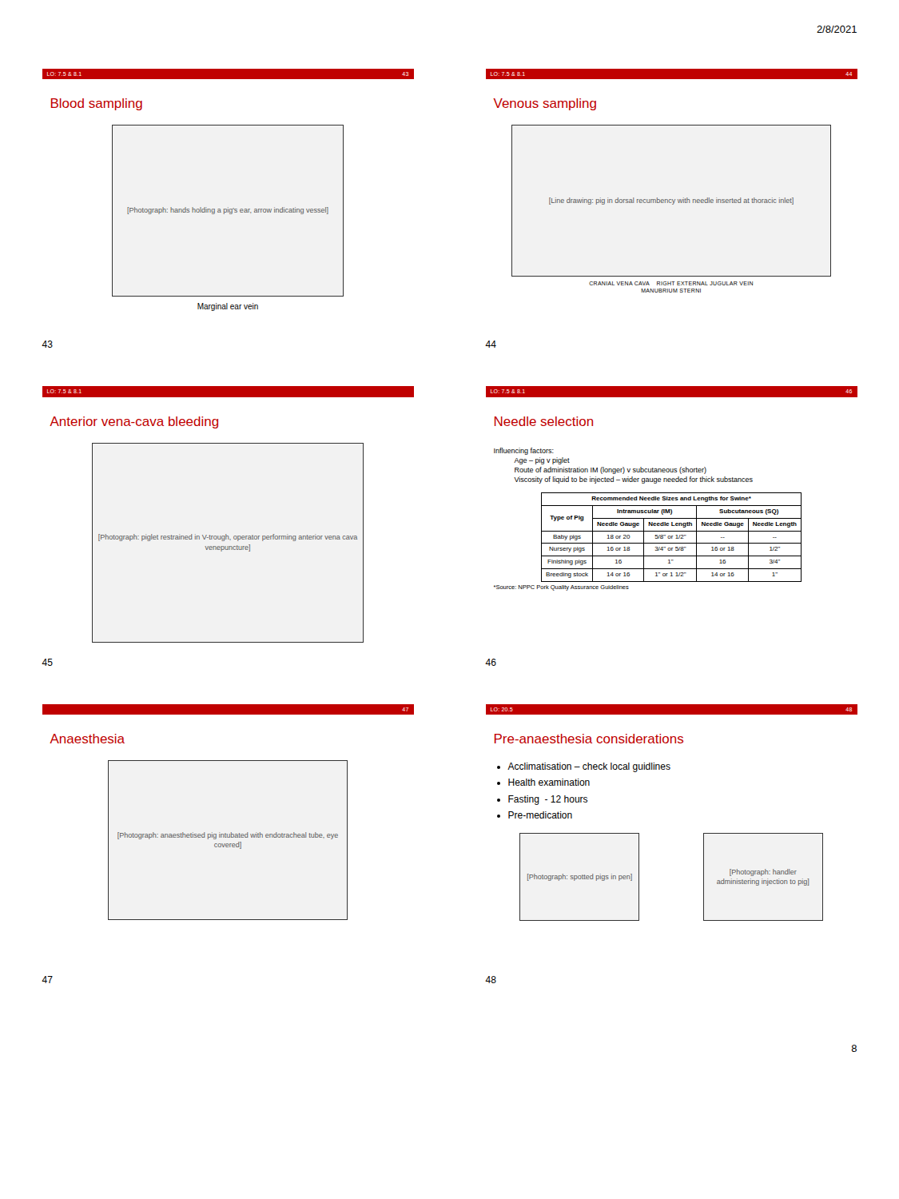2/8/2021
LO: 7.5 & 8.143
Blood sampling
[Photograph: hands holding a pig's ear, arrow indicating vessel]
Marginal ear vein
43
LO: 7.5 & 8.144
Venous sampling
[Line drawing: pig in dorsal recumbency with needle inserted at thoracic inlet]
CRANIAL VENA CAVA RIGHT EXTERNAL JUGULAR VEIN
MANUBRIUM STERNI
44
LO: 7.5 & 8.1
Anterior vena-cava bleeding
[Photograph: piglet restrained in V-trough, operator performing anterior vena cava venepuncture]
45
LO: 7.5 & 8.146
Needle selection
Influencing factors:
Age – pig v piglet
Route of administration IM (longer) v subcutaneous (shorter)
Viscosity of liquid to be injected – wider gauge needed for thick substances
Recommended Needle Sizes and Lengths for Swine*
| Type of Pig | Intramuscular (IM) | Subcutaneous (SQ) |
| --- | --- | --- |
| Needle Gauge | Needle Length | Needle Gauge | Needle Length |
| Baby pigs | 18 or 20 | 5/8" or 1/2" | -- | -- |
| Nursery pigs | 16 or 18 | 3/4" or 5/8" | 16 or 18 | 1/2" |
| Finishing pigs | 16 | 1" | 16 | 3/4" |
| Breeding stock | 14 or 16 | 1" or 1 1/2" | 14 or 16 | 1" |
*Source: NPPC Pork Quality Assurance Guidelines
46
47
Anaesthesia
[Photograph: anaesthetised pig intubated with endotracheal tube, eye covered]
47
LO: 20.548
Pre-anaesthesia considerations
Acclimatisation – check local guidlines
Health examination
Fasting - 12 hours
Pre-medication
[Photograph: spotted pigs in pen]
[Photograph: handler administering injection to pig]
48
8